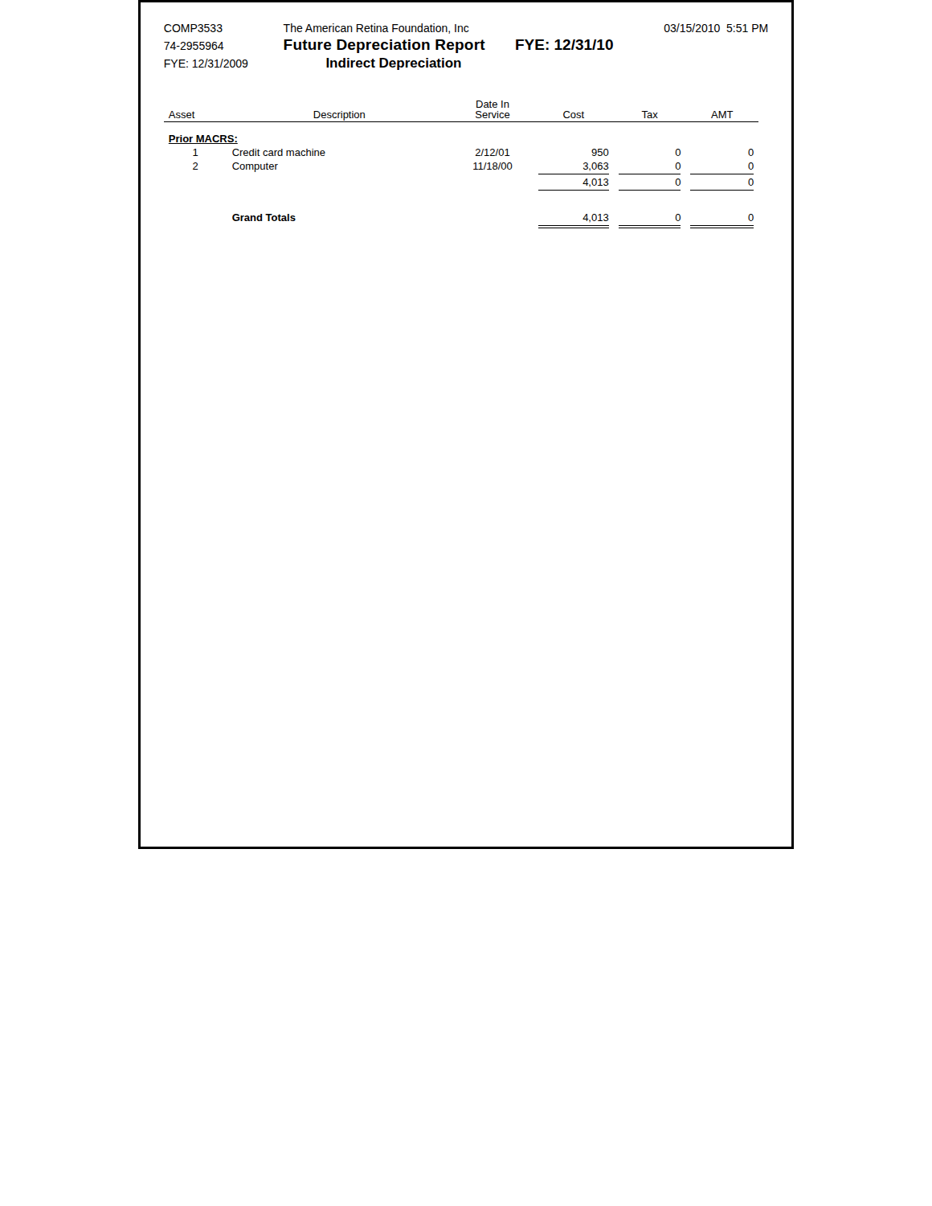COMP3533
The American Retina Foundation, Inc
03/15/2010 5:51 PM
74-2955964
Future Depreciation Report FYE: 12/31/10
FYE: 12/31/2009
Indirect Depreciation
| Asset | Description | Date In Service | Cost | Tax | AMT | |
| --- | --- | --- | --- | --- | --- | --- |
| Prior MACRS: | |
| 1 | Credit card machine | 2/12/01 | 950 | 0 | 0 | |
| 2 | Computer | 11/18/00 | 3,063 | 0 | 0 | |
| | 4,013 | 0 | 0 | |
| | Grand Totals | | 4,013 | 0 | 0 | |